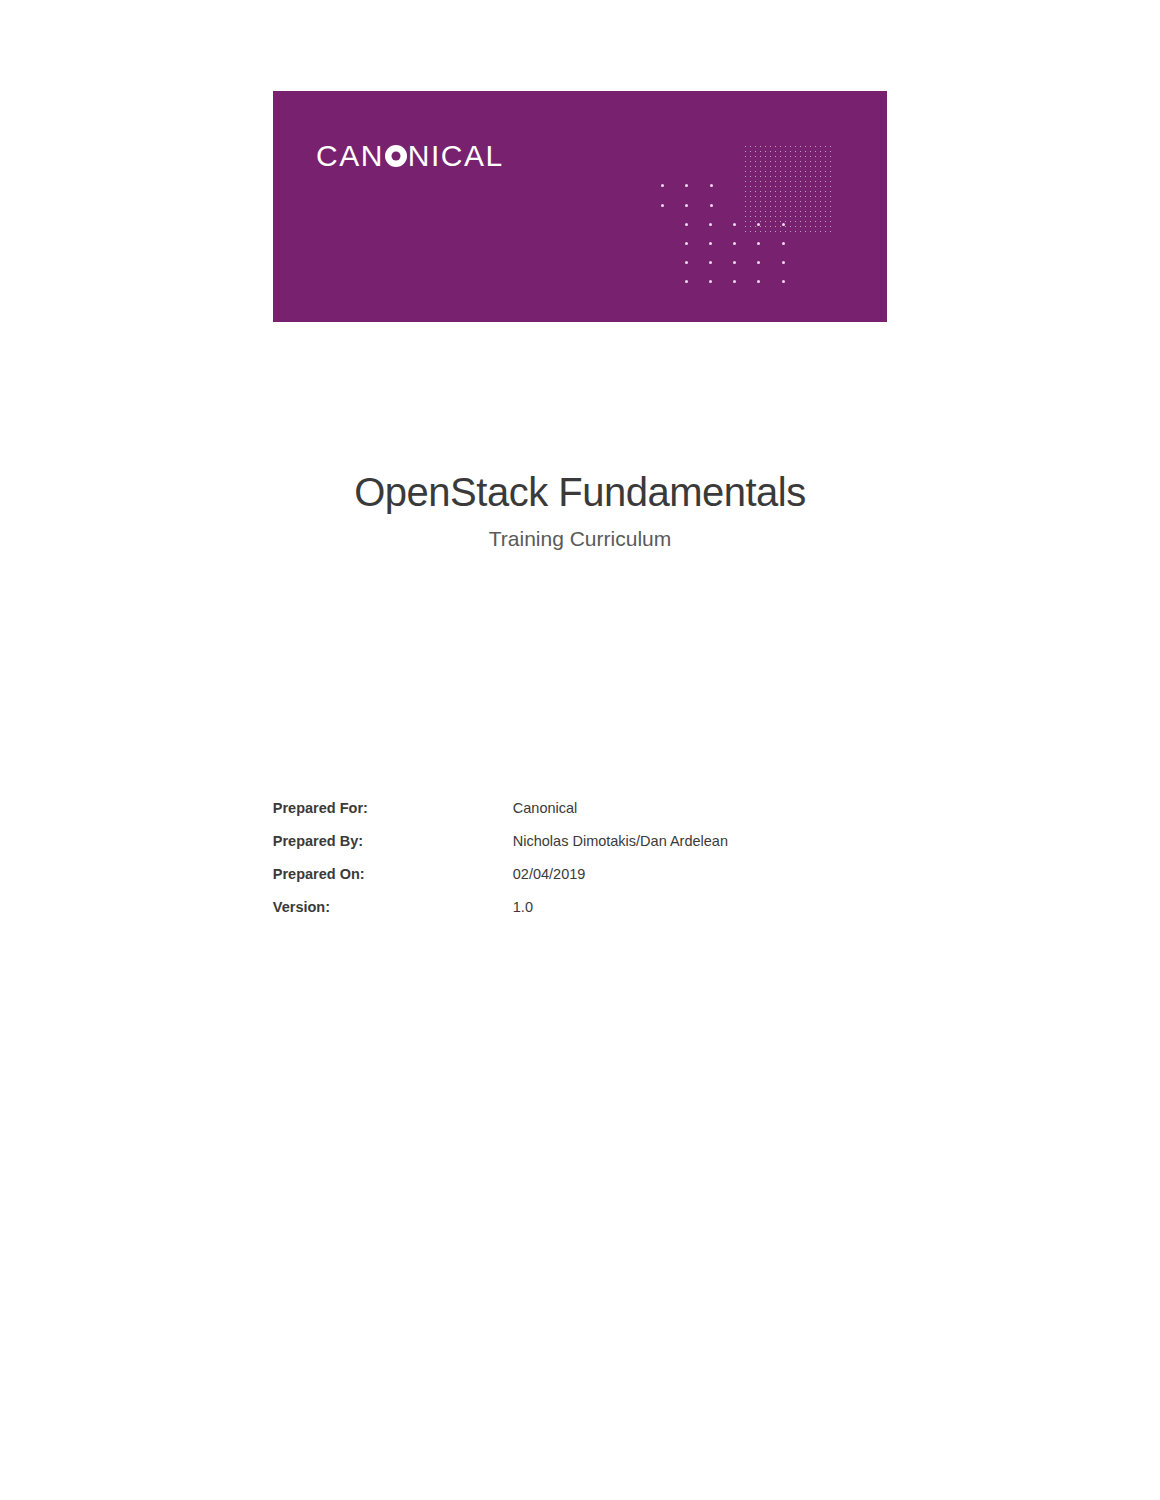CAN NICAL
OpenStack Fundamentals
Training Curriculum
Prepared For:
Canonical
Prepared By:
Nicholas Dimotakis/Dan Ardelean
Prepared On:
02/04/2019
Version:
1.0